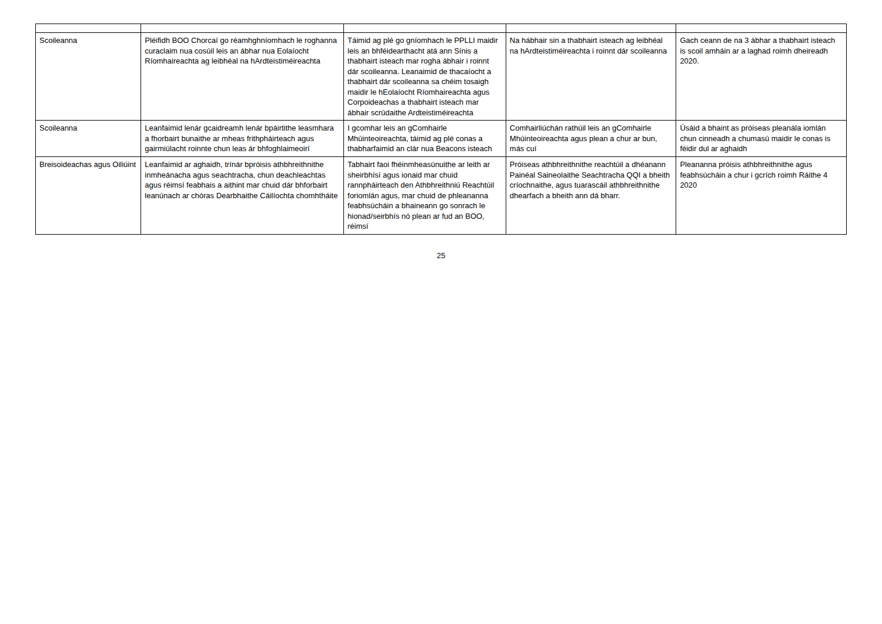| Scoileanna | Pléifidh BOO Chorcaí go réamhghníomhach le roghanna curaclaim nua cosúil leis an ábhar nua Eolaíocht Ríomhaireachta ag leibhéal na hArdteistiméireachta | Táimid ag plé go gníomhach le PPLLI maidir leis an bhféidearthacht atá ann Sínis a thabhairt isteach mar rogha ábhair i roinnt dár scoileanna. Leanaimid de thacaíocht a thabhairt dár scoileanna sa chéim tosaigh maidir le hEolaíocht Ríomhaireachta agus Corpoideachas a thabhairt isteach mar ábhair scrúdaithe Ardteistiméireachta | Na hábhair sin a thabhairt isteach ag leibhéal na hArdteistiméireachta i roinnt dár scoileanna | Gach ceann de na 3 ábhar a thabhairt isteach is scoil amháin ar a laghad roimh dheireadh 2020. |
| Scoileanna | Leanfaimid lenár gcaidreamh lenár bpáirtithe leasmhara a fhorbairt bunaithe ar mheas frithpháirteach agus gairmiúlacht roinnte chun leas ár bhfoghlaimeoirí | I gcomhar leis an gComhairle Mhúinteoireachta, táimid ag plé conas a thabharfaimid an clár nua Beacons isteach | Comhairliúchán rathúil leis an gComhairle Mhúinteoireachta agus plean a chur ar bun, más cuí | Úsáid a bhaint as próiseas pleanála iomlán chun cinneadh a chumasú maidir le conas is féidir dul ar aghaidh |
| Breisoideachas agus Oiliúint | Leanfaimid ar aghaidh, trínár bpróisis athbhreithnithe inmheánacha agus seachtracha, chun deachleachtas agus réimsí feabhais a aithint mar chuid dár bhforbairt leanúnach ar chóras Dearbhaithe Cáilíochta chomhtháite | Tabhairt faoi fhéinmheasúnuithe ar leith ar sheirbhísí agus ionaid mar chuid rannpháirteach den Athbhreithniú Reachtúil foriomlán agus, mar chuid de phleananna feabhsúcháin a bhaineann go sonrach le hionad/seirbhís nó plean ar fud an BOO, réimsí | Próiseas athbhreithnithe reachtúil a dhéanann Painéal Saineolaithe Seachtracha QQI a bheith críochnaithe, agus tuarascáil athbhreithnithe dhearfach a bheith ann dá bharr. | Pleananna próisis athbhreithnithe agus feabhsúcháin a chur i gcrích roimh Ráithe 4 2020 |
25